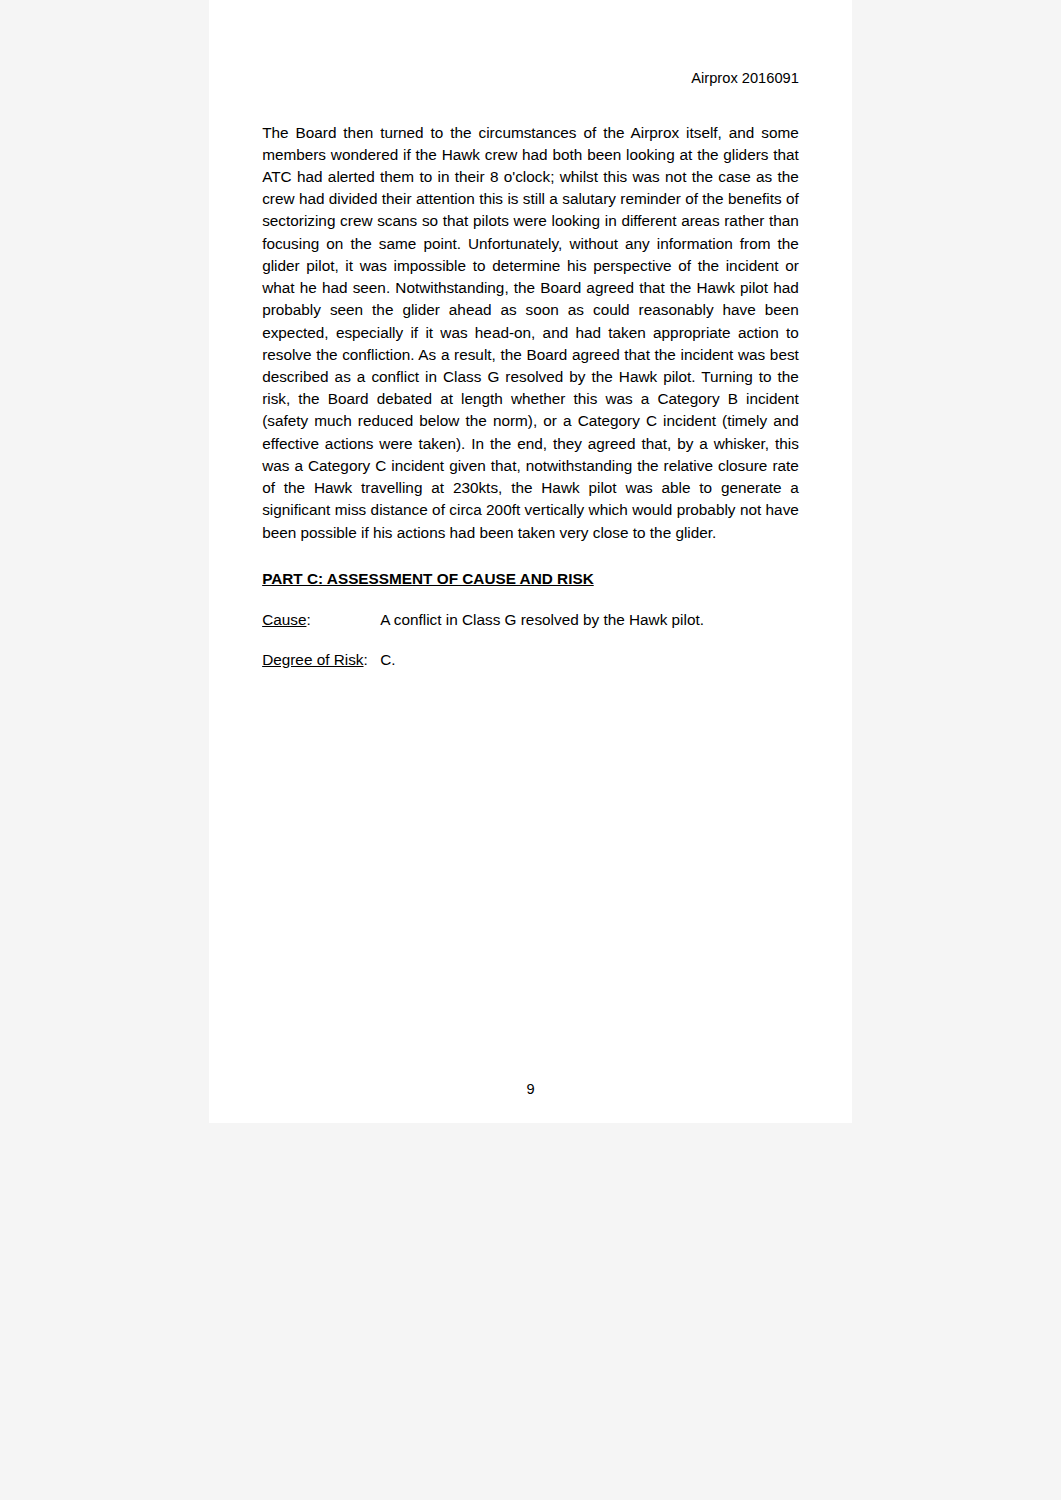Airprox 2016091
The Board then turned to the circumstances of the Airprox itself, and some members wondered if the Hawk crew had both been looking at the gliders that ATC had alerted them to in their 8 o'clock; whilst this was not the case as the crew had divided their attention this is still a salutary reminder of the benefits of sectorizing crew scans so that pilots were looking in different areas rather than focusing on the same point. Unfortunately, without any information from the glider pilot, it was impossible to determine his perspective of the incident or what he had seen. Notwithstanding, the Board agreed that the Hawk pilot had probably seen the glider ahead as soon as could reasonably have been expected, especially if it was head-on, and had taken appropriate action to resolve the confliction. As a result, the Board agreed that the incident was best described as a conflict in Class G resolved by the Hawk pilot. Turning to the risk, the Board debated at length whether this was a Category B incident (safety much reduced below the norm), or a Category C incident (timely and effective actions were taken). In the end, they agreed that, by a whisker, this was a Category C incident given that, notwithstanding the relative closure rate of the Hawk travelling at 230kts, the Hawk pilot was able to generate a significant miss distance of circa 200ft vertically which would probably not have been possible if his actions had been taken very close to the glider.
PART C: ASSESSMENT OF CAUSE AND RISK
| Cause : | A conflict in Class G resolved by the Hawk pilot. |
| Degree of Risk : | C. |
9